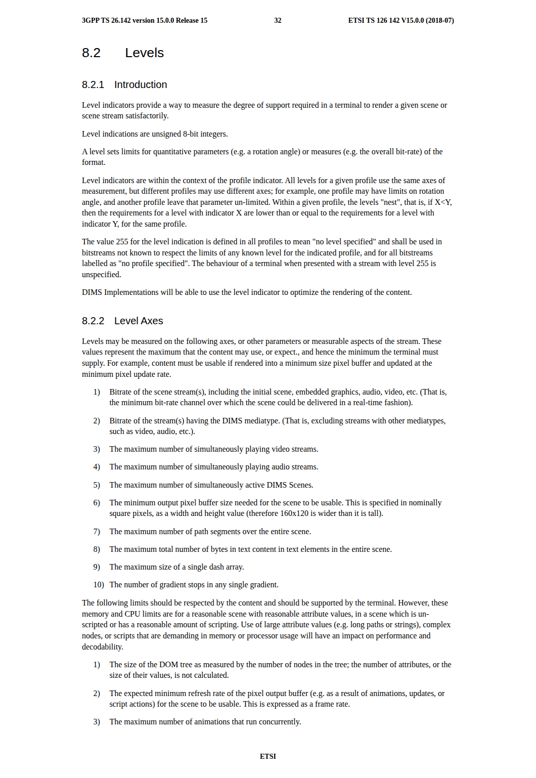3GPP TS 26.142 version 15.0.0 Release 15 32 ETSI TS 126 142 V15.0.0 (2018-07)
8.2 Levels
8.2.1 Introduction
Level indicators provide a way to measure the degree of support required in a terminal to render a given scene or scene stream satisfactorily.
Level indications are unsigned 8-bit integers.
A level sets limits for quantitative parameters (e.g. a rotation angle) or measures (e.g. the overall bit-rate) of the format.
Level indicators are within the context of the profile indicator. All levels for a given profile use the same axes of measurement, but different profiles may use different axes; for example, one profile may have limits on rotation angle, and another profile leave that parameter un-limited. Within a given profile, the levels "nest", that is, if X<Y, then the requirements for a level with indicator X are lower than or equal to the requirements for a level with indicator Y, for the same profile.
The value 255 for the level indication is defined in all profiles to mean "no level specified" and shall be used in bitstreams not known to respect the limits of any known level for the indicated profile, and for all bitstreams labelled as "no profile specified". The behaviour of a terminal when presented with a stream with level 255 is unspecified.
DIMS Implementations will be able to use the level indicator to optimize the rendering of the content.
8.2.2 Level Axes
Levels may be measured on the following axes, or other parameters or measurable aspects of the stream. These values represent the maximum that the content may use, or expect., and hence the minimum the terminal must supply. For example, content must be usable if rendered into a minimum size pixel buffer and updated at the minimum pixel update rate.
Bitrate of the scene stream(s), including the initial scene, embedded graphics, audio, video, etc. (That is, the minimum bit-rate channel over which the scene could be delivered in a real-time fashion).
Bitrate of the stream(s) having the DIMS mediatype. (That is, excluding streams with other mediatypes, such as video, audio, etc.).
The maximum number of simultaneously playing video streams.
The maximum number of simultaneously playing audio streams.
The maximum number of simultaneously active DIMS Scenes.
The minimum output pixel buffer size needed for the scene to be usable. This is specified in nominally square pixels, as a width and height value (therefore 160x120 is wider than it is tall).
The maximum number of path segments over the entire scene.
The maximum total number of bytes in text content in text elements in the entire scene.
The maximum size of a single dash array.
The number of gradient stops in any single gradient.
The following limits should be respected by the content and should be supported by the terminal. However, these memory and CPU limits are for a reasonable scene with reasonable attribute values, in a scene which is un-scripted or has a reasonable amount of scripting. Use of large attribute values (e.g. long paths or strings), complex nodes, or scripts that are demanding in memory or processor usage will have an impact on performance and decodability.
The size of the DOM tree as measured by the number of nodes in the tree; the number of attributes, or the size of their values, is not calculated.
The expected minimum refresh rate of the pixel output buffer (e.g. as a result of animations, updates, or script actions) for the scene to be usable. This is expressed as a frame rate.
The maximum number of animations that run concurrently.
ETSI